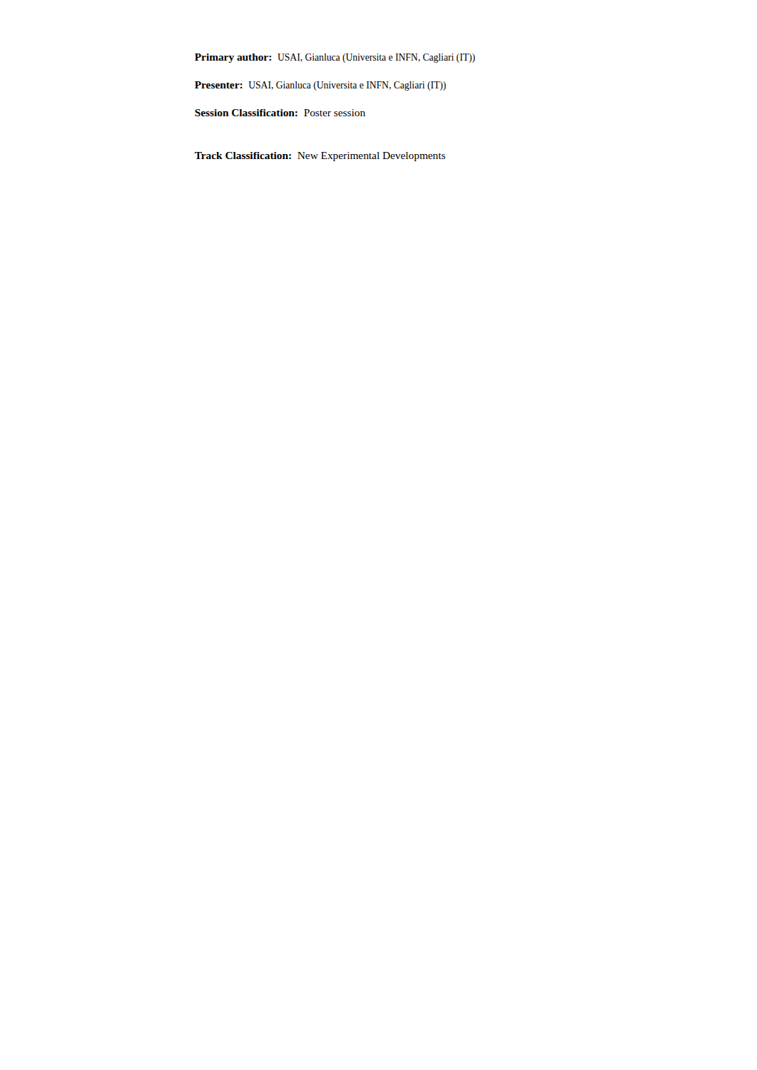Primary author: USAI, Gianluca (Universita e INFN, Cagliari (IT))
Presenter: USAI, Gianluca (Universita e INFN, Cagliari (IT))
Session Classification: Poster session
Track Classification: New Experimental Developments